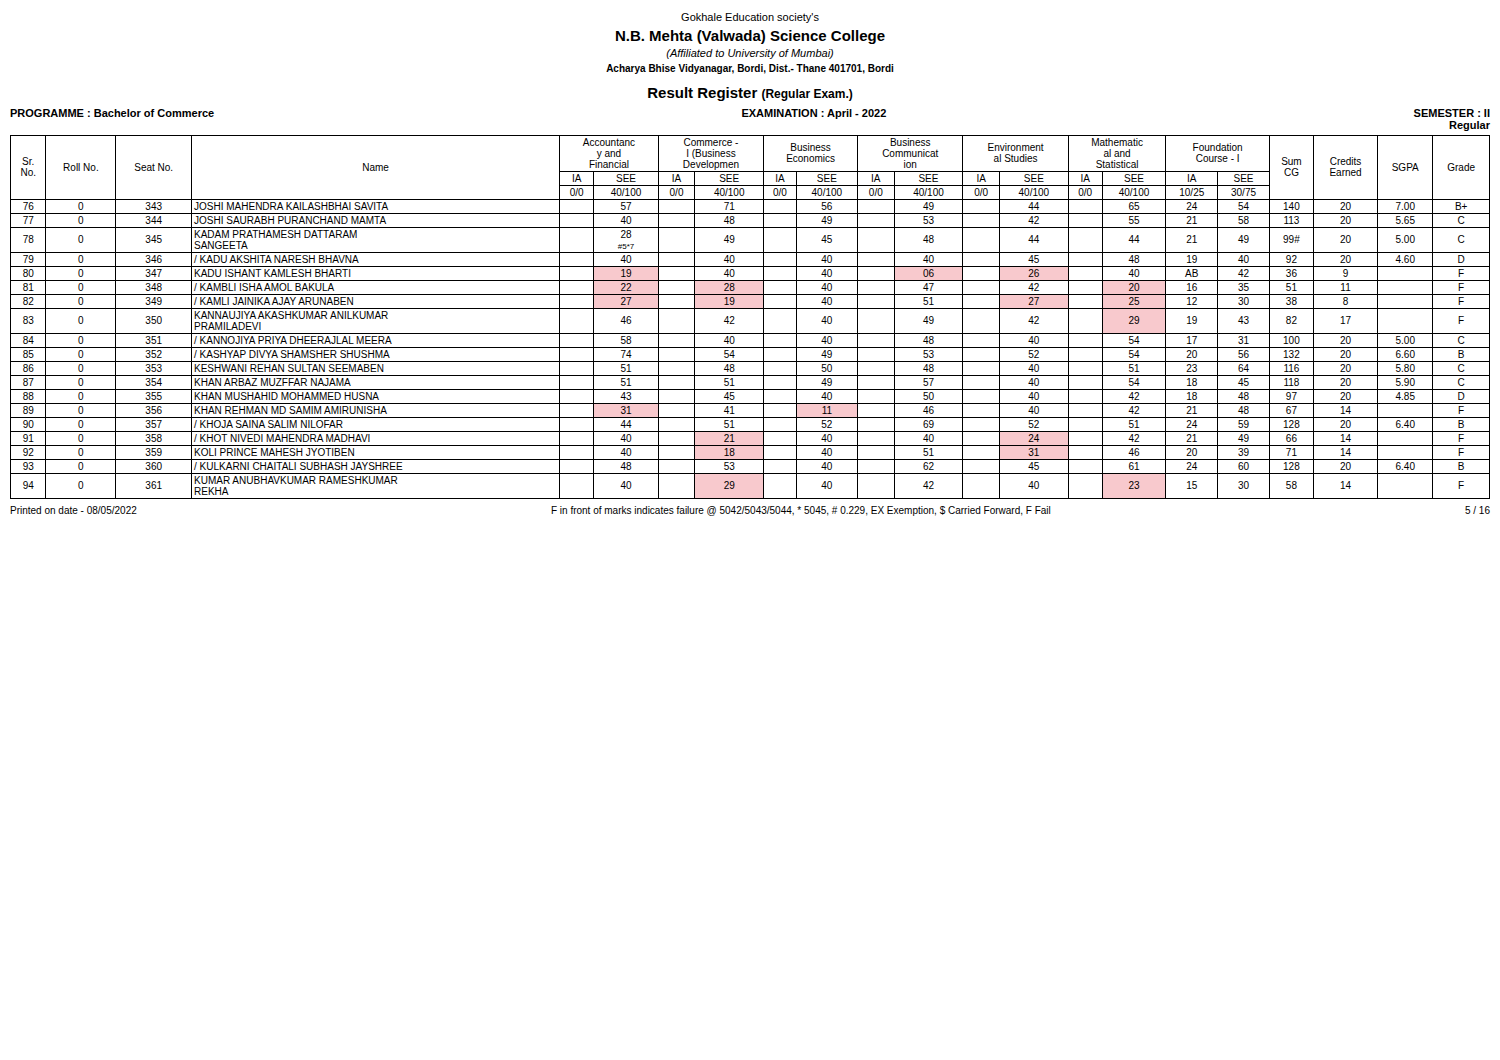Gokhale Education society's
N.B. Mehta (Valwada) Science College
(Affiliated to University of Mumbai)
Acharya Bhise Vidyanagar, Bordi, Dist.- Thane 401701, Bordi
Result Register (Regular Exam.)
PROGRAMME : Bachelor of Commerce
EXAMINATION : April - 2022
SEMESTER : II
Regular
| Sr. No. | Roll No. | Seat No. | Name | Accountanc y and Financial | Commerce - I (Business Developmen | Business Economics | Business Communicat ion | Environment al Studies | Mathematic al and Statistical | Foundation Course - I | Sum CG | Credits Earned | SGPA | Grade |
| --- | --- | --- | --- | --- | --- | --- | --- | --- | --- | --- | --- | --- | --- | --- |
| IA | SEE | IA | SEE | IA | SEE | IA | SEE | IA | SEE | IA | SEE | IA | SEE |
| 0/0 | 40/100 | 0/0 | 40/100 | 0/0 | 40/100 | 0/0 | 40/100 | 0/0 | 40/100 | 0/0 | 40/100 | 10/25 | 30/75 |
| 76 | 0 | 343 | JOSHI MAHENDRA KAILASHBHAI SAVITA | | 57 | | 71 | | 56 | | 49 | | 44 | | 65 | 24 | 54 | 140 | 20 | 7.00 | B+ |
| 77 | 0 | 344 | JOSHI SAURABH PURANCHAND MAMTA | | 40 | | 48 | | 49 | | 53 | | 42 | | 55 | 21 | 58 | 113 | 20 | 5.65 | C |
| 78 | 0 | 345 | KADAM PRATHAMESH DATTARAM SANGEETA | | 28 #5*7 | | 49 | | 45 | | 48 | | 44 | | 44 | 21 | 49 | 99# | 20 | 5.00 | C |
| 79 | 0 | 346 | / KADU AKSHITA NARESH BHAVNA | | 40 | | 40 | | 40 | | 40 | | 45 | | 48 | 19 | 40 | 92 | 20 | 4.60 | D |
| 80 | 0 | 347 | KADU ISHANT KAMLESH BHARTI | | 19 | | 40 | | 40 | | 06 | | 26 | | 40 | AB | 42 | 36 | 9 | | F |
| 81 | 0 | 348 | / KAMBLI ISHA AMOL BAKULA | | 22 | | 28 | | 40 | | 47 | | 42 | | 20 | 16 | 35 | 51 | 11 | | F |
| 82 | 0 | 349 | / KAMLI JAINIKA AJAY ARUNABEN | | 27 | | 19 | | 40 | | 51 | | 27 | | 25 | 12 | 30 | 38 | 8 | | F |
| 83 | 0 | 350 | KANNAUJIYA AKASHKUMAR ANILKUMAR PRAMILADEVI | | 46 | | 42 | | 40 | | 49 | | 42 | | 29 | 19 | 43 | 82 | 17 | | F |
| 84 | 0 | 351 | / KANNOJIYA PRIYA DHEERAJLAL MEERA | | 58 | | 40 | | 40 | | 48 | | 40 | | 54 | 17 | 31 | 100 | 20 | 5.00 | C |
| 85 | 0 | 352 | / KASHYAP DIVYA SHAMSHER SHUSHMA | | 74 | | 54 | | 49 | | 53 | | 52 | | 54 | 20 | 56 | 132 | 20 | 6.60 | B |
| 86 | 0 | 353 | KESHWANI REHAN SULTAN SEEMABEN | | 51 | | 48 | | 50 | | 48 | | 40 | | 51 | 23 | 64 | 116 | 20 | 5.80 | C |
| 87 | 0 | 354 | KHAN ARBAZ MUZFFAR NAJAMA | | 51 | | 51 | | 49 | | 57 | | 40 | | 54 | 18 | 45 | 118 | 20 | 5.90 | C |
| 88 | 0 | 355 | KHAN MUSHAHID MOHAMMED HUSNA | | 43 | | 45 | | 40 | | 50 | | 40 | | 42 | 18 | 48 | 97 | 20 | 4.85 | D |
| 89 | 0 | 356 | KHAN REHMAN MD SAMIM AMIRUNISHA | | 31 | | 41 | | 11 | | 46 | | 40 | | 42 | 21 | 48 | 67 | 14 | | F |
| 90 | 0 | 357 | / KHOJA SAINA SALIM NILOFAR | | 44 | | 51 | | 52 | | 69 | | 52 | | 51 | 24 | 59 | 128 | 20 | 6.40 | B |
| 91 | 0 | 358 | / KHOT NIVEDI MAHENDRA MADHAVI | | 40 | | 21 | | 40 | | 40 | | 24 | | 42 | 21 | 49 | 66 | 14 | | F |
| 92 | 0 | 359 | KOLI PRINCE MAHESH JYOTIBEN | | 40 | | 18 | | 40 | | 51 | | 31 | | 46 | 20 | 39 | 71 | 14 | | F |
| 93 | 0 | 360 | / KULKARNI CHAITALI SUBHASH JAYSHREE | | 48 | | 53 | | 40 | | 62 | | 45 | | 61 | 24 | 60 | 128 | 20 | 6.40 | B |
| 94 | 0 | 361 | KUMAR ANUBHAVKUMAR RAMESHKUMAR REKHA | | 40 | | 29 | | 40 | | 42 | | 40 | | 23 | 15 | 30 | 58 | 14 | | F |
Printed on date - 08/05/2022
F in front of marks indicates failure @ 5042/5043/5044, * 5045, # 0.229, EX Exemption, $ Carried Forward, F Fail
5 / 16